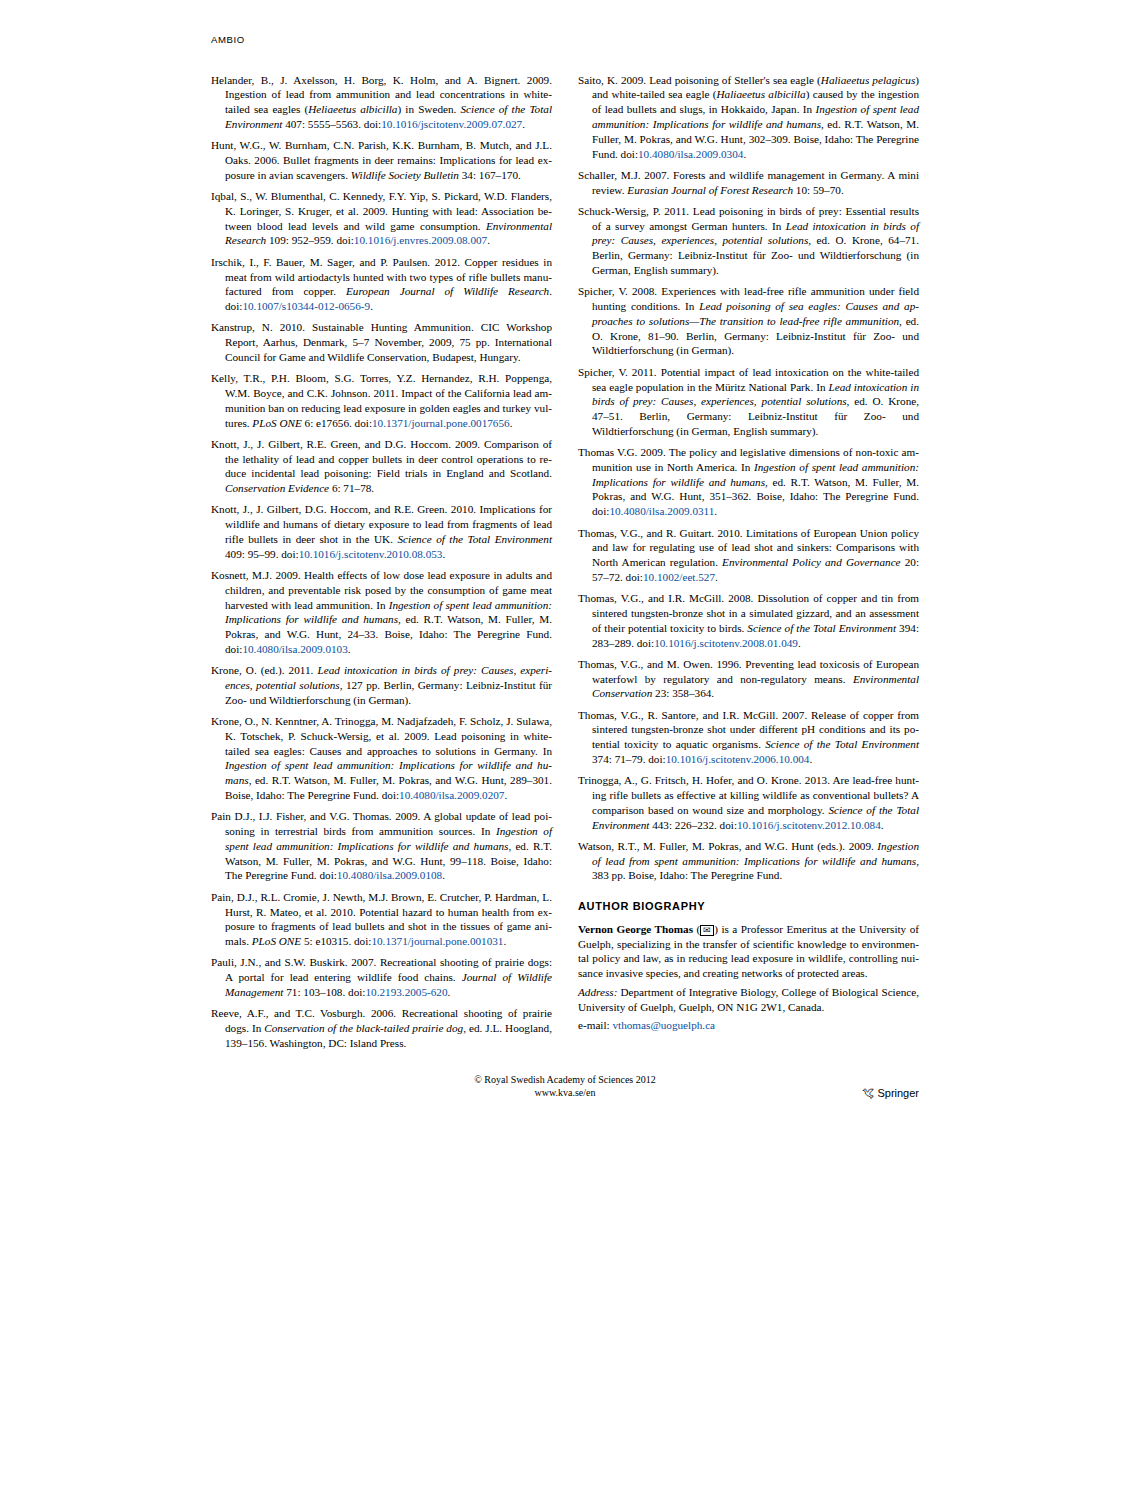AMBIO
Helander, B., J. Axelsson, H. Borg, K. Holm, and A. Bignert. 2009. Ingestion of lead from ammunition and lead concentrations in white-tailed sea eagles (Heliaeetus albicilla) in Sweden. Science of the Total Environment 407: 5555–5563. doi:10.1016/jscitotenv.2009.07.027.
Hunt, W.G., W. Burnham, C.N. Parish, K.K. Burnham, B. Mutch, and J.L. Oaks. 2006. Bullet fragments in deer remains: Implications for lead exposure in avian scavengers. Wildlife Society Bulletin 34: 167–170.
Iqbal, S., W. Blumenthal, C. Kennedy, F.Y. Yip, S. Pickard, W.D. Flanders, K. Loringer, S. Kruger, et al. 2009. Hunting with lead: Association between blood lead levels and wild game consumption. Environmental Research 109: 952–959. doi:10.1016/j.envres.2009.08.007.
Irschik, I., F. Bauer, M. Sager, and P. Paulsen. 2012. Copper residues in meat from wild artiodactyls hunted with two types of rifle bullets manufactured from copper. European Journal of Wildlife Research. doi:10.1007/s10344-012-0656-9.
Kanstrup, N. 2010. Sustainable Hunting Ammunition. CIC Workshop Report, Aarhus, Denmark, 5–7 November, 2009, 75 pp. International Council for Game and Wildlife Conservation, Budapest, Hungary.
Kelly, T.R., P.H. Bloom, S.G. Torres, Y.Z. Hernandez, R.H. Poppenga, W.M. Boyce, and C.K. Johnson. 2011. Impact of the California lead ammunition ban on reducing lead exposure in golden eagles and turkey vultures. PLoS ONE 6: e17656. doi:10.1371/journal.pone.0017656.
Knott, J., J. Gilbert, R.E. Green, and D.G. Hoccom. 2009. Comparison of the lethality of lead and copper bullets in deer control operations to reduce incidental lead poisoning: Field trials in England and Scotland. Conservation Evidence 6: 71–78.
Knott, J., J. Gilbert, D.G. Hoccom, and R.E. Green. 2010. Implications for wildlife and humans of dietary exposure to lead from fragments of lead rifle bullets in deer shot in the UK. Science of the Total Environment 409: 95–99. doi:10.1016/j.scitotenv.2010.08.053.
Kosnett, M.J. 2009. Health effects of low dose lead exposure in adults and children, and preventable risk posed by the consumption of game meat harvested with lead ammunition. In Ingestion of spent lead ammunition: Implications for wildlife and humans, ed. R.T. Watson, M. Fuller, M. Pokras, and W.G. Hunt, 24–33. Boise, Idaho: The Peregrine Fund. doi:10.4080/ilsa.2009.0103.
Krone, O. (ed.). 2011. Lead intoxication in birds of prey: Causes, experiences, potential solutions, 127 pp. Berlin, Germany: Leibniz-Institut für Zoo- und Wildtierforschung (in German).
Krone, O., N. Kenntner, A. Trinogga, M. Nadjafzadeh, F. Scholz, J. Sulawa, K. Totschek, P. Schuck-Wersig, et al. 2009. Lead poisoning in white-tailed sea eagles: Causes and approaches to solutions in Germany. In Ingestion of spent lead ammunition: Implications for wildlife and humans, ed. R.T. Watson, M. Fuller, M. Pokras, and W.G. Hunt, 289–301. Boise, Idaho: The Peregrine Fund. doi:10.4080/ilsa.2009.0207.
Pain D.J., I.J. Fisher, and V.G. Thomas. 2009. A global update of lead poisoning in terrestrial birds from ammunition sources. In Ingestion of spent lead ammunition: Implications for wildlife and humans, ed. R.T. Watson, M. Fuller, M. Pokras, and W.G. Hunt, 99–118. Boise, Idaho: The Peregrine Fund. doi:10.4080/ilsa.2009.0108.
Pain, D.J., R.L. Cromie, J. Newth, M.J. Brown, E. Crutcher, P. Hardman, L. Hurst, R. Mateo, et al. 2010. Potential hazard to human health from exposure to fragments of lead bullets and shot in the tissues of game animals. PLoS ONE 5: e10315. doi:10.1371/journal.pone.001031.
Pauli, J.N., and S.W. Buskirk. 2007. Recreational shooting of prairie dogs: A portal for lead entering wildlife food chains. Journal of Wildlife Management 71: 103–108. doi:10.2193.2005-620.
Reeve, A.F., and T.C. Vosburgh. 2006. Recreational shooting of prairie dogs. In Conservation of the black-tailed prairie dog, ed. J.L. Hoogland, 139–156. Washington, DC: Island Press.
Saito, K. 2009. Lead poisoning of Steller's sea eagle (Haliaeetus pelagicus) and white-tailed sea eagle (Haliaeetus albicilla) caused by the ingestion of lead bullets and slugs, in Hokkaido, Japan. In Ingestion of spent lead ammunition: Implications for wildlife and humans, ed. R.T. Watson, M. Fuller, M. Pokras, and W.G. Hunt, 302–309. Boise, Idaho: The Peregrine Fund. doi:10.4080/ilsa.2009.0304.
Schaller, M.J. 2007. Forests and wildlife management in Germany. A mini review. Eurasian Journal of Forest Research 10: 59–70.
Schuck-Wersig, P. 2011. Lead poisoning in birds of prey: Essential results of a survey amongst German hunters. In Lead intoxication in birds of prey: Causes, experiences, potential solutions, ed. O. Krone, 64–71. Berlin, Germany: Leibniz-Institut für Zoo- und Wildtierforschung (in German, English summary).
Spicher, V. 2008. Experiences with lead-free rifle ammunition under field hunting conditions. In Lead poisoning of sea eagles: Causes and approaches to solutions—The transition to lead-free rifle ammunition, ed. O. Krone, 81–90. Berlin, Germany: Leibniz-Institut für Zoo- und Wildtierforschung (in German).
Spicher, V. 2011. Potential impact of lead intoxication on the white-tailed sea eagle population in the Müritz National Park. In Lead intoxication in birds of prey: Causes, experiences, potential solutions, ed. O. Krone, 47–51. Berlin, Germany: Leibniz-Institut für Zoo- und Wildtierforschung (in German, English summary).
Thomas V.G. 2009. The policy and legislative dimensions of non-toxic ammunition use in North America. In Ingestion of spent lead ammunition: Implications for wildlife and humans, ed. R.T. Watson, M. Fuller, M. Pokras, and W.G. Hunt, 351–362. Boise, Idaho: The Peregrine Fund. doi:10.4080/ilsa.2009.0311.
Thomas, V.G., and R. Guitart. 2010. Limitations of European Union policy and law for regulating use of lead shot and sinkers: Comparisons with North American regulation. Environmental Policy and Governance 20: 57–72. doi:10.1002/eet.527.
Thomas, V.G., and I.R. McGill. 2008. Dissolution of copper and tin from sintered tungsten-bronze shot in a simulated gizzard, and an assessment of their potential toxicity to birds. Science of the Total Environment 394: 283–289. doi:10.1016/j.scitotenv.2008.01.049.
Thomas, V.G., and M. Owen. 1996. Preventing lead toxicosis of European waterfowl by regulatory and non-regulatory means. Environmental Conservation 23: 358–364.
Thomas, V.G., R. Santore, and I.R. McGill. 2007. Release of copper from sintered tungsten-bronze shot under different pH conditions and its potential toxicity to aquatic organisms. Science of the Total Environment 374: 71–79. doi:10.1016/j.scitotenv.2006.10.004.
Trinogga, A., G. Fritsch, H. Hofer, and O. Krone. 2013. Are lead-free hunting rifle bullets as effective at killing wildlife as conventional bullets? A comparison based on wound size and morphology. Science of the Total Environment 443: 226–232. doi:10.1016/j.scitotenv.2012.10.084.
Watson, R.T., M. Fuller, M. Pokras, and W.G. Hunt (eds.). 2009. Ingestion of lead from spent ammunition: Implications for wildlife and humans, 383 pp. Boise, Idaho: The Peregrine Fund.
AUTHOR BIOGRAPHY
Vernon George Thomas (✉) is a Professor Emeritus at the University of Guelph, specializing in the transfer of scientific knowledge to environmental policy and law, as in reducing lead exposure in wildlife, controlling nuisance invasive species, and creating networks of protected areas.
Address: Department of Integrative Biology, College of Biological Science, University of Guelph, Guelph, ON N1G 2W1, Canada.
e-mail: vthomas@uoguelph.ca
© Royal Swedish Academy of Sciences 2012
www.kva.se/en
🕊Springer